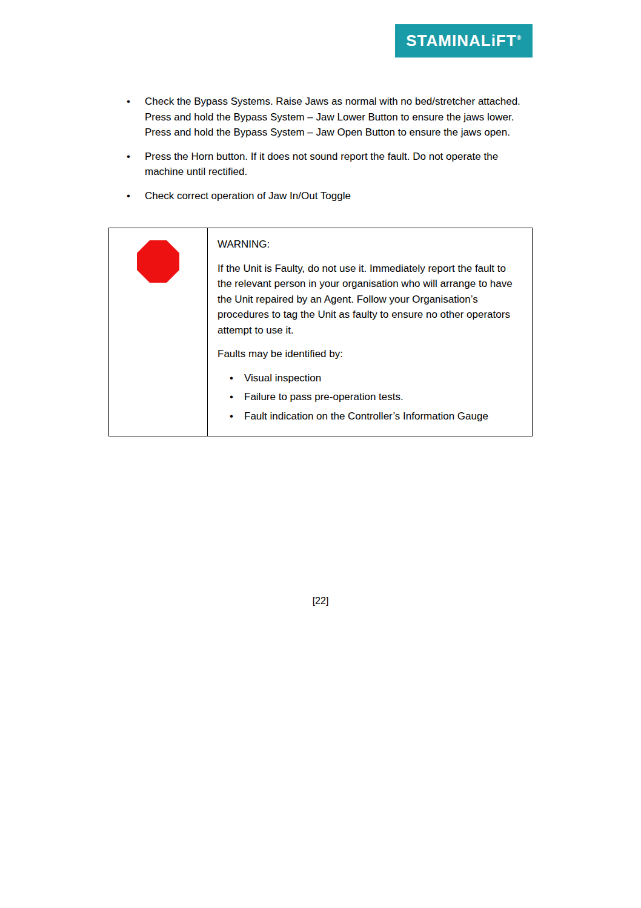STAMINALiFT®
Check the Bypass Systems. Raise Jaws as normal with no bed/stretcher attached. Press and hold the Bypass System – Jaw Lower Button to ensure the jaws lower. Press and hold the Bypass System – Jaw Open Button to ensure the jaws open.
Press the Horn button. If it does not sound report the fault. Do not operate the machine until rectified.
Check correct operation of Jaw In/Out Toggle
| | WARNING: If the Unit is Faulty, do not use it. Immediately report the fault to the relevant person in your organisation who will arrange to have the Unit repaired by an Agent. Follow your Organisation’s procedures to tag the Unit as faulty to ensure no other operators attempt to use it. Faults may be identified by: Visual inspection Failure to pass pre-operation tests. Fault indication on the Controller’s Information Gauge |
[22]